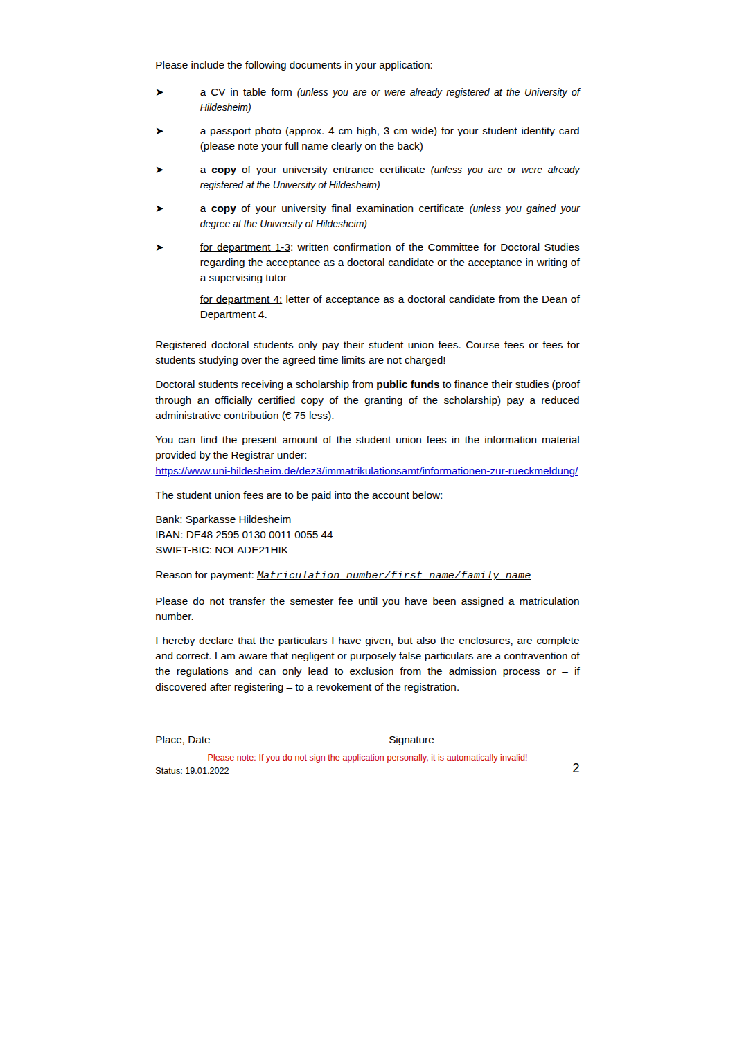Please include the following documents in your application:
➤a CV in table form (unless you are or were already registered at the University of Hildesheim)
➤a passport photo (approx. 4 cm high, 3 cm wide) for your student identity card (please note your full name clearly on the back)
➤a copy of your university entrance certificate (unless you are or were already registered at the University of Hildesheim)
➤a copy of your university final examination certificate (unless you gained your degree at the University of Hildesheim)
➤for department 1-3: written confirmation of the Committee for Doctoral Studies regarding the acceptance as a doctoral candidate or the acceptance in writing of a supervising tutor for department 4: letter of acceptance as a doctoral candidate from the Dean of Department 4.
Registered doctoral students only pay their student union fees. Course fees or fees for students studying over the agreed time limits are not charged!
Doctoral students receiving a scholarship from public funds to finance their studies (proof through an officially certified copy of the granting of the scholarship) pay a reduced administrative contribution (€ 75 less).
You can find the present amount of the student union fees in the information material provided by the Registrar under:
https://www.uni-hildesheim.de/dez3/immatrikulationsamt/informationen-zur-rueckmeldung/
The student union fees are to be paid into the account below:
Bank: Sparkasse Hildesheim
IBAN: DE48 2595 0130 0011 0055 44
SWIFT-BIC: NOLADE21HIK
Reason for payment: Matriculation number/first name/family name
Please do not transfer the semester fee until you have been assigned a matriculation number.
I hereby declare that the particulars I have given, but also the enclosures, are complete and correct. I am aware that negligent or purposely false particulars are a contravention of the regulations and can only lead to exclusion from the admission process or – if discovered after registering – to a revokement of the registration.
Place, Date
Signature
Please note: If you do not sign the application personally, it is automatically invalid!
Status: 19.01.2022
2